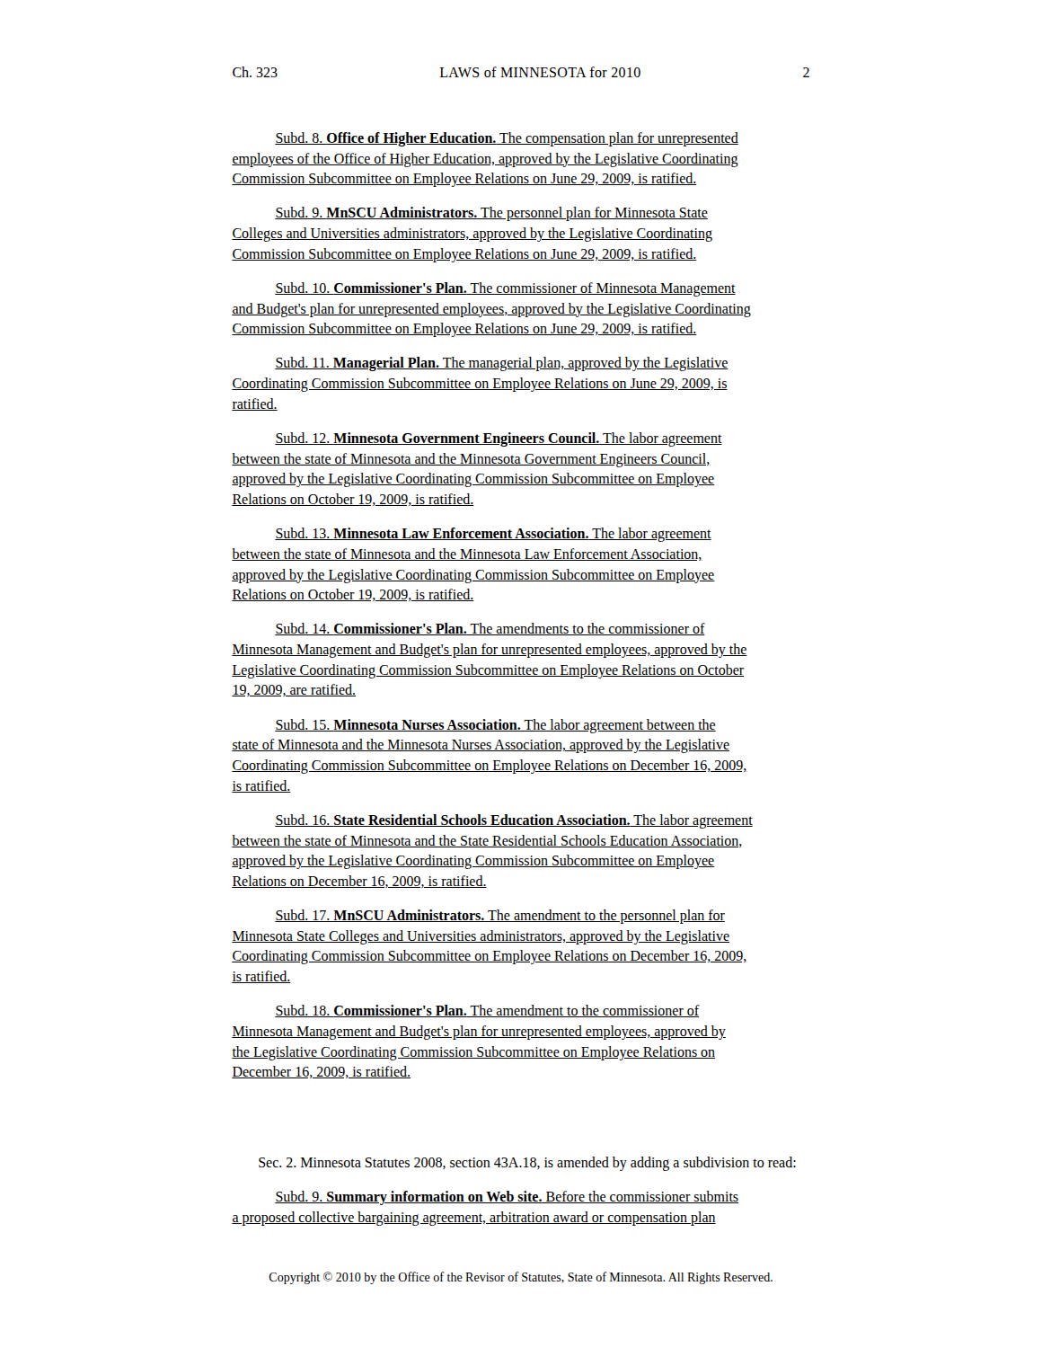Ch. 323
LAWS of MINNESOTA for 2010
2
Subd. 8. Office of Higher Education. The compensation plan for unrepresented
employees of the Office of Higher Education, approved by the Legislative Coordinating
Commission Subcommittee on Employee Relations on June 29, 2009, is ratified.
Subd. 9. MnSCU Administrators. The personnel plan for Minnesota State
Colleges and Universities administrators, approved by the Legislative Coordinating
Commission Subcommittee on Employee Relations on June 29, 2009, is ratified.
Subd. 10. Commissioner's Plan. The commissioner of Minnesota Management
and Budget's plan for unrepresented employees, approved by the Legislative Coordinating
Commission Subcommittee on Employee Relations on June 29, 2009, is ratified.
Subd. 11. Managerial Plan. The managerial plan, approved by the Legislative
Coordinating Commission Subcommittee on Employee Relations on June 29, 2009, is
ratified.
Subd. 12. Minnesota Government Engineers Council. The labor agreement
between the state of Minnesota and the Minnesota Government Engineers Council,
approved by the Legislative Coordinating Commission Subcommittee on Employee
Relations on October 19, 2009, is ratified.
Subd. 13. Minnesota Law Enforcement Association. The labor agreement
between the state of Minnesota and the Minnesota Law Enforcement Association,
approved by the Legislative Coordinating Commission Subcommittee on Employee
Relations on October 19, 2009, is ratified.
Subd. 14. Commissioner's Plan. The amendments to the commissioner of
Minnesota Management and Budget's plan for unrepresented employees, approved by the
Legislative Coordinating Commission Subcommittee on Employee Relations on October
19, 2009, are ratified.
Subd. 15. Minnesota Nurses Association. The labor agreement between the
state of Minnesota and the Minnesota Nurses Association, approved by the Legislative
Coordinating Commission Subcommittee on Employee Relations on December 16, 2009,
is ratified.
Subd. 16. State Residential Schools Education Association. The labor agreement
between the state of Minnesota and the State Residential Schools Education Association,
approved by the Legislative Coordinating Commission Subcommittee on Employee
Relations on December 16, 2009, is ratified.
Subd. 17. MnSCU Administrators. The amendment to the personnel plan for
Minnesota State Colleges and Universities administrators, approved by the Legislative
Coordinating Commission Subcommittee on Employee Relations on December 16, 2009,
is ratified.
Subd. 18. Commissioner's Plan. The amendment to the commissioner of
Minnesota Management and Budget's plan for unrepresented employees, approved by
the Legislative Coordinating Commission Subcommittee on Employee Relations on
December 16, 2009, is ratified.
Sec. 2. Minnesota Statutes 2008, section 43A.18, is amended by adding a subdivision to read:
Subd. 9. Summary information on Web site. Before the commissioner submits
a proposed collective bargaining agreement, arbitration award or compensation plan
Copyright © 2010 by the Office of the Revisor of Statutes, State of Minnesota. All Rights Reserved.